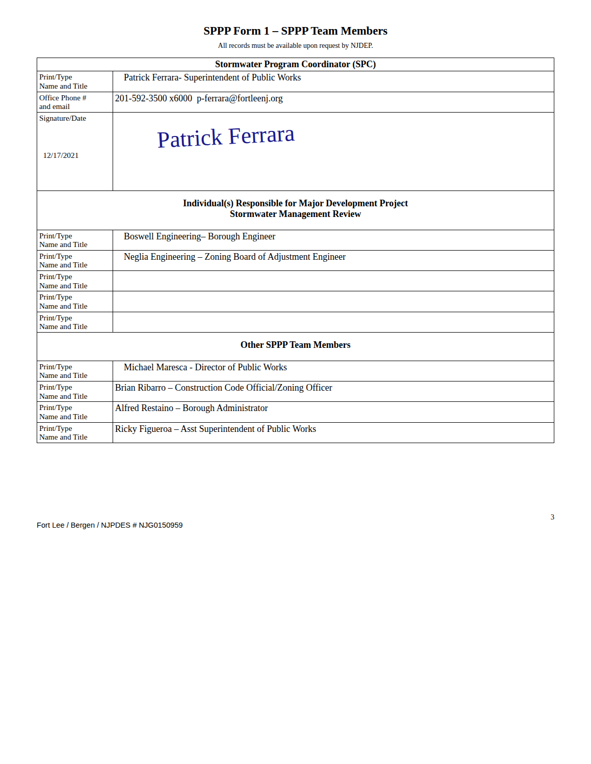SPPP Form 1 – SPPP Team Members
All records must be available upon request by NJDEP.
| Stormwater Program Coordinator (SPC) |
| Print/Type Name and Title | Patrick Ferrara- Superintendent of Public Works |
| Office Phone # and email | 201-592-3500 x6000 p-ferrara@fortleenj.org |
| Signature/Date 12/17/2021 | Patrick Ferrara |
| Individual(s) Responsible for Major Development Project Stormwater Management Review |
| Print/Type Name and Title | Boswell Engineering– Borough Engineer |
| Print/Type Name and Title | Neglia Engineering – Zoning Board of Adjustment Engineer |
| Print/Type Name and Title | |
| Print/Type Name and Title | |
| Print/Type Name and Title | |
| Other SPPP Team Members |
| Print/Type Name and Title | Michael Maresca - Director of Public Works |
| Print/Type Name and Title | Brian Ribarro – Construction Code Official/Zoning Officer |
| Print/Type Name and Title | Alfred Restaino – Borough Administrator |
| Print/Type Name and Title | Ricky Figueroa – Asst Superintendent of Public Works |
3 Fort Lee / Bergen / NJPDES # NJG0150959